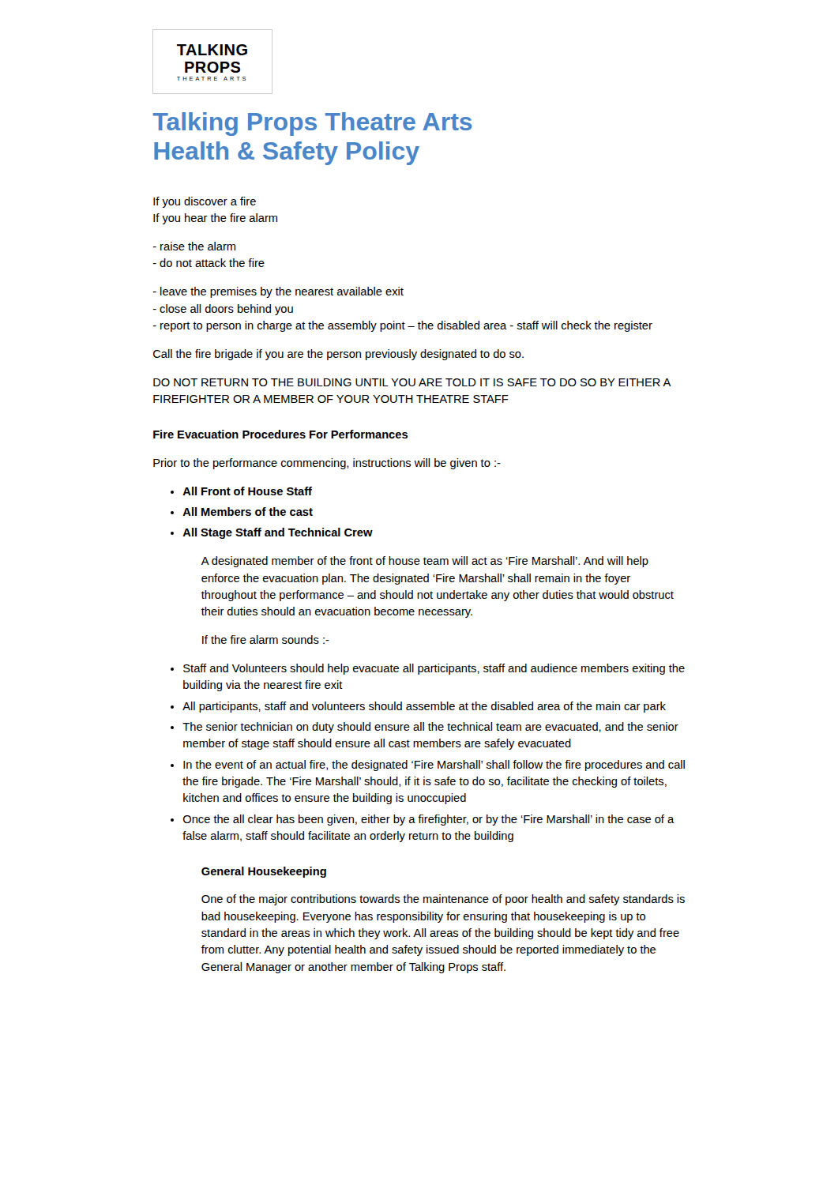TALKING PROPS
THEATRE ARTS
Talking Props Theatre Arts
Health & Safety Policy
If you discover a fire
If you hear the fire alarm
- raise the alarm
- do not attack the fire
- leave the premises by the nearest available exit
- close all doors behind you
- report to person in charge at the assembly point – the disabled area - staff will check the register
Call the fire brigade if you are the person previously designated to do so.
Do not return to the building until you are told it is safe to do so by either a firefighter or a member of your youth theatre staff
Fire Evacuation Procedures For Performances
Prior to the performance commencing, instructions will be given to :-
All Front of House Staff
All Members of the cast
All Stage Staff and Technical Crew
A designated member of the front of house team will act as ‘Fire Marshall’. And will help enforce the evacuation plan. The designated ‘Fire Marshall’ shall remain in the foyer throughout the performance – and should not undertake any other duties that would obstruct their duties should an evacuation become necessary.
If the fire alarm sounds :-
Staff and Volunteers should help evacuate all participants, staff and audience members exiting the building via the nearest fire exit
All participants, staff and volunteers should assemble at the disabled area of the main car park
The senior technician on duty should ensure all the technical team are evacuated, and the senior member of stage staff should ensure all cast members are safely evacuated
In the event of an actual fire, the designated ‘Fire Marshall’ shall follow the fire procedures and call the fire brigade. The ‘Fire Marshall’ should, if it is safe to do so, facilitate the checking of toilets, kitchen and offices to ensure the building is unoccupied
Once the all clear has been given, either by a firefighter, or by the ‘Fire Marshall’ in the case of a false alarm, staff should facilitate an orderly return to the building
General Housekeeping
One of the major contributions towards the maintenance of poor health and safety standards is bad housekeeping. Everyone has responsibility for ensuring that housekeeping is up to standard in the areas in which they work. All areas of the building should be kept tidy and free from clutter. Any potential health and safety issued should be reported immediately to the General Manager or another member of Talking Props staff.